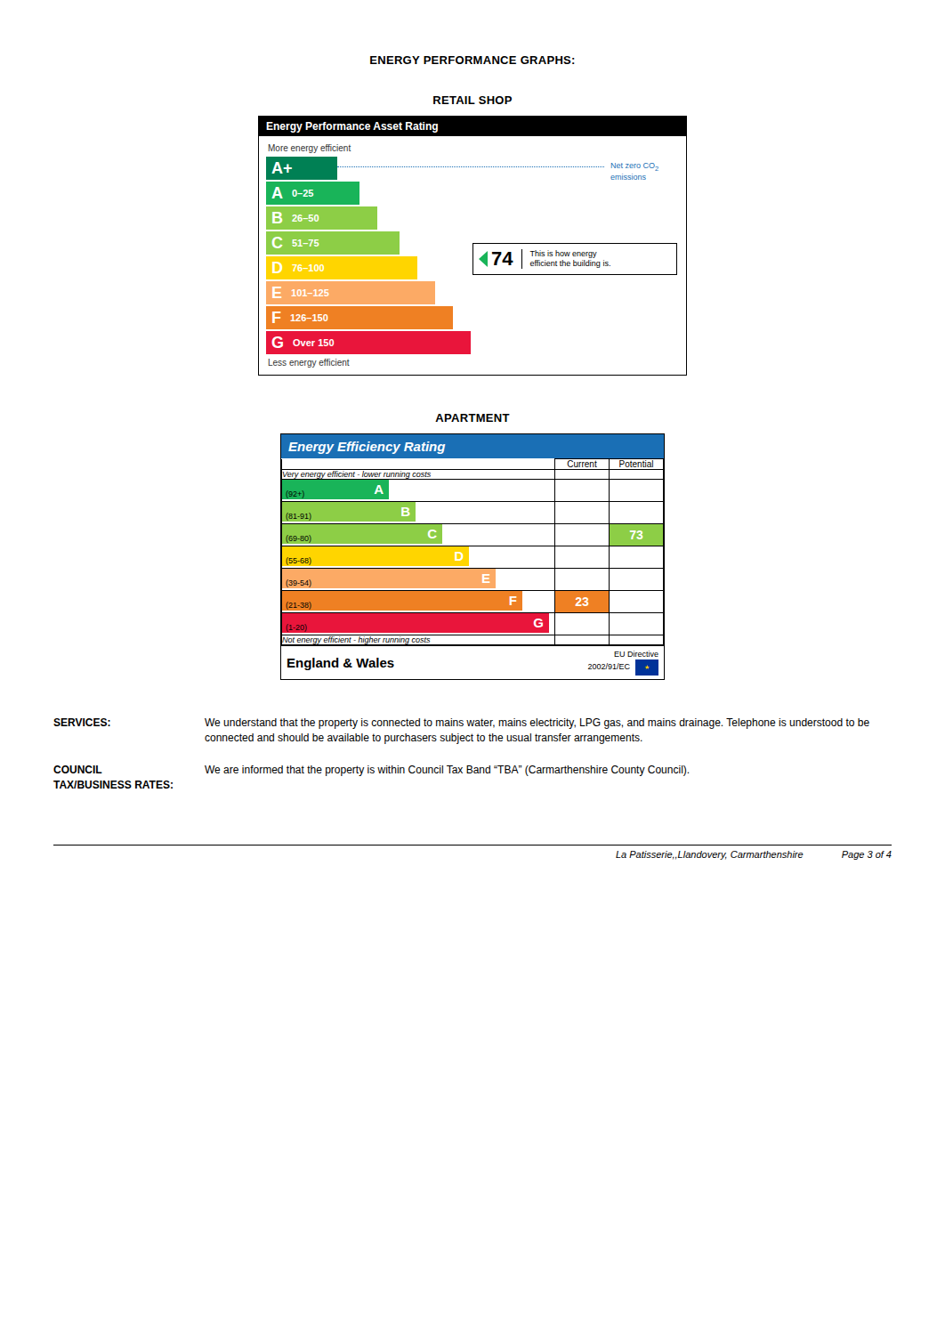ENERGY PERFORMANCE GRAPHS:
RETAIL SHOP
Energy Performance Asset Rating
More energy efficient
Net zero CO2 emissions
A+
A0–25
B26–50
C51–75
D76–100
E101–125
F126–150
GOver 150
Less energy efficient
74
This is how energy
efficient the building is.
APARTMENT
Energy Efficiency Rating
| | Current | Potential |
| Very energy efficient - lower running costs | | |
| (92+) A | | |
| (81-91) B | | |
| (69-80) C | | 73 |
| (55-68) D | | |
| (39-54) E | | |
| (21-38) F | 23 | |
| (1-20) G | | |
| Not energy efficient - higher running costs | | |
England & Wales
EU Directive
2002/91/EC★
| SERVICES: | We understand that the property is connected to mains water, mains electricity, LPG gas, and mains drainage. Telephone is understood to be connected and should be available to purchasers subject to the usual transfer arrangements. |
| COUNCIL TAX/BUSINESS RATES: | We are informed that the property is within Council Tax Band “TBA” (Carmarthenshire County Council). |
La Patisserie,,Llandovery, Carmarthenshire Page 3 of 4